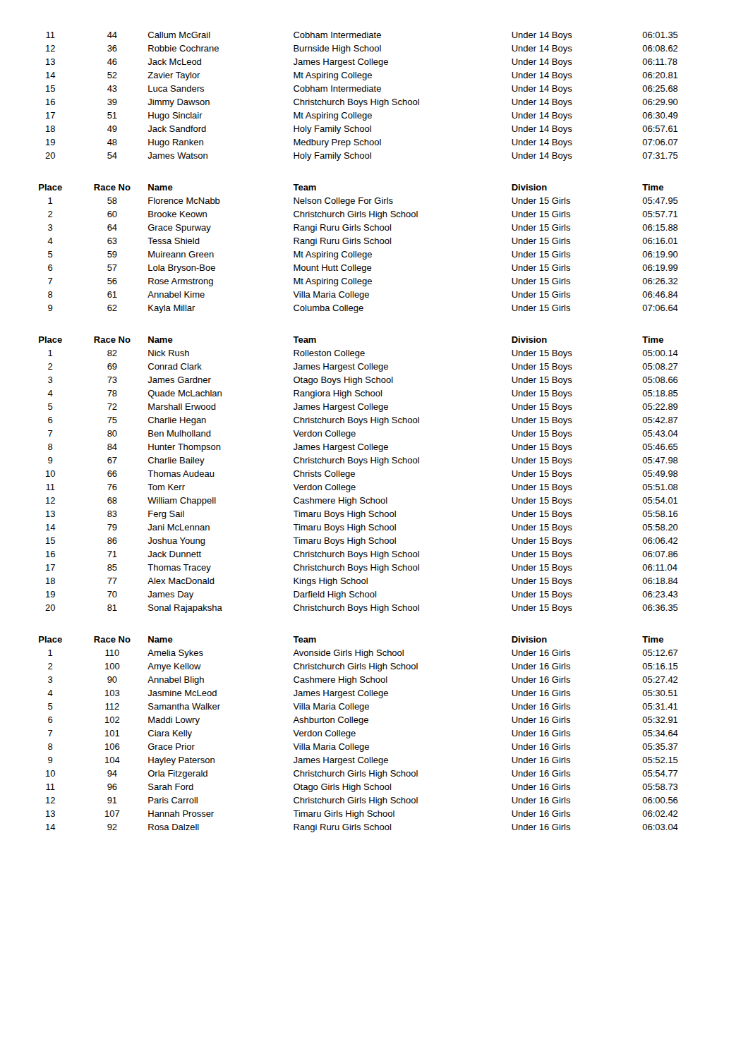| 11 | 44 | Callum McGrail | Cobham Intermediate | Under 14 Boys | 06:01.35 |
| 12 | 36 | Robbie Cochrane | Burnside High School | Under 14 Boys | 06:08.62 |
| 13 | 46 | Jack McLeod | James Hargest College | Under 14 Boys | 06:11.78 |
| 14 | 52 | Zavier Taylor | Mt Aspiring College | Under 14 Boys | 06:20.81 |
| 15 | 43 | Luca Sanders | Cobham Intermediate | Under 14 Boys | 06:25.68 |
| 16 | 39 | Jimmy Dawson | Christchurch Boys High School | Under 14 Boys | 06:29.90 |
| 17 | 51 | Hugo Sinclair | Mt Aspiring College | Under 14 Boys | 06:30.49 |
| 18 | 49 | Jack Sandford | Holy Family School | Under 14 Boys | 06:57.61 |
| 19 | 48 | Hugo Ranken | Medbury Prep School | Under 14 Boys | 07:06.07 |
| 20 | 54 | James Watson | Holy Family School | Under 14 Boys | 07:31.75 |
| Place | Race No | Name | Team | Division | Time |
| --- | --- | --- | --- | --- | --- |
| 1 | 58 | Florence McNabb | Nelson College For Girls | Under 15 Girls | 05:47.95 |
| 2 | 60 | Brooke Keown | Christchurch Girls High School | Under 15 Girls | 05:57.71 |
| 3 | 64 | Grace Spurway | Rangi Ruru Girls School | Under 15 Girls | 06:15.88 |
| 4 | 63 | Tessa Shield | Rangi Ruru Girls School | Under 15 Girls | 06:16.01 |
| 5 | 59 | Muireann Green | Mt Aspiring College | Under 15 Girls | 06:19.90 |
| 6 | 57 | Lola Bryson-Boe | Mount Hutt College | Under 15 Girls | 06:19.99 |
| 7 | 56 | Rose Armstrong | Mt Aspiring College | Under 15 Girls | 06:26.32 |
| 8 | 61 | Annabel Kime | Villa Maria College | Under 15 Girls | 06:46.84 |
| 9 | 62 | Kayla Millar | Columba College | Under 15 Girls | 07:06.64 |
| Place | Race No | Name | Team | Division | Time |
| --- | --- | --- | --- | --- | --- |
| 1 | 82 | Nick Rush | Rolleston College | Under 15 Boys | 05:00.14 |
| 2 | 69 | Conrad Clark | James Hargest College | Under 15 Boys | 05:08.27 |
| 3 | 73 | James Gardner | Otago Boys High School | Under 15 Boys | 05:08.66 |
| 4 | 78 | Quade McLachlan | Rangiora High School | Under 15 Boys | 05:18.85 |
| 5 | 72 | Marshall Erwood | James Hargest College | Under 15 Boys | 05:22.89 |
| 6 | 75 | Charlie Hegan | Christchurch Boys High School | Under 15 Boys | 05:42.87 |
| 7 | 80 | Ben Mulholland | Verdon College | Under 15 Boys | 05:43.04 |
| 8 | 84 | Hunter Thompson | James Hargest College | Under 15 Boys | 05:46.65 |
| 9 | 67 | Charlie Bailey | Christchurch Boys High School | Under 15 Boys | 05:47.98 |
| 10 | 66 | Thomas Audeau | Christs College | Under 15 Boys | 05:49.98 |
| 11 | 76 | Tom Kerr | Verdon College | Under 15 Boys | 05:51.08 |
| 12 | 68 | William Chappell | Cashmere High School | Under 15 Boys | 05:54.01 |
| 13 | 83 | Ferg Sail | Timaru Boys High School | Under 15 Boys | 05:58.16 |
| 14 | 79 | Jani McLennan | Timaru Boys High School | Under 15 Boys | 05:58.20 |
| 15 | 86 | Joshua Young | Timaru Boys High School | Under 15 Boys | 06:06.42 |
| 16 | 71 | Jack Dunnett | Christchurch Boys High School | Under 15 Boys | 06:07.86 |
| 17 | 85 | Thomas Tracey | Christchurch Boys High School | Under 15 Boys | 06:11.04 |
| 18 | 77 | Alex MacDonald | Kings High School | Under 15 Boys | 06:18.84 |
| 19 | 70 | James Day | Darfield High School | Under 15 Boys | 06:23.43 |
| 20 | 81 | Sonal Rajapaksha | Christchurch Boys High School | Under 15 Boys | 06:36.35 |
| Place | Race No | Name | Team | Division | Time |
| --- | --- | --- | --- | --- | --- |
| 1 | 110 | Amelia Sykes | Avonside Girls High School | Under 16 Girls | 05:12.67 |
| 2 | 100 | Amye Kellow | Christchurch Girls High School | Under 16 Girls | 05:16.15 |
| 3 | 90 | Annabel Bligh | Cashmere High School | Under 16 Girls | 05:27.42 |
| 4 | 103 | Jasmine McLeod | James Hargest College | Under 16 Girls | 05:30.51 |
| 5 | 112 | Samantha Walker | Villa Maria College | Under 16 Girls | 05:31.41 |
| 6 | 102 | Maddi Lowry | Ashburton College | Under 16 Girls | 05:32.91 |
| 7 | 101 | Ciara Kelly | Verdon College | Under 16 Girls | 05:34.64 |
| 8 | 106 | Grace Prior | Villa Maria College | Under 16 Girls | 05:35.37 |
| 9 | 104 | Hayley Paterson | James Hargest College | Under 16 Girls | 05:52.15 |
| 10 | 94 | Orla Fitzgerald | Christchurch Girls High School | Under 16 Girls | 05:54.77 |
| 11 | 96 | Sarah Ford | Otago Girls High School | Under 16 Girls | 05:58.73 |
| 12 | 91 | Paris Carroll | Christchurch Girls High School | Under 16 Girls | 06:00.56 |
| 13 | 107 | Hannah Prosser | Timaru Girls High School | Under 16 Girls | 06:02.42 |
| 14 | 92 | Rosa Dalzell | Rangi Ruru Girls School | Under 16 Girls | 06:03.04 |